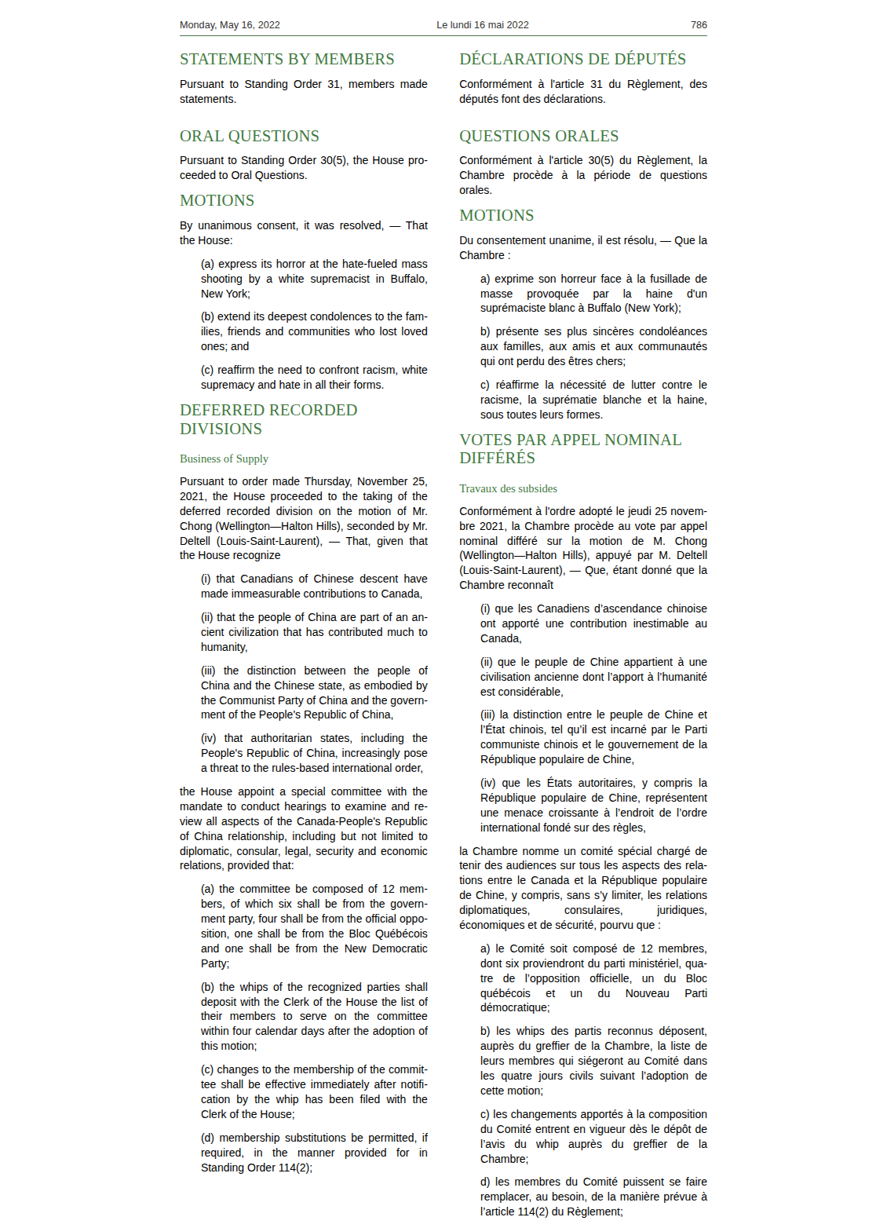Monday, May 16, 2022
Le lundi 16 mai 2022
786
STATEMENTS BY MEMBERS
Pursuant to Standing Order 31, members made statements.
ORAL QUESTIONS
Pursuant to Standing Order 30(5), the House proceeded to Oral Questions.
MOTIONS
By unanimous consent, it was resolved, — That the House:
(a) express its horror at the hate-fueled mass shooting by a white supremacist in Buffalo, New York;
(b) extend its deepest condolences to the families, friends and communities who lost loved ones; and
(c) reaffirm the need to confront racism, white supremacy and hate in all their forms.
DEFERRED RECORDED DIVISIONS
Business of Supply
Pursuant to order made Thursday, November 25, 2021, the House proceeded to the taking of the deferred recorded division on the motion of Mr. Chong (Wellington—Halton Hills), seconded by Mr. Deltell (Louis-Saint-Laurent), — That, given that the House recognize
(i) that Canadians of Chinese descent have made immeasurable contributions to Canada,
(ii) that the people of China are part of an ancient civilization that has contributed much to humanity,
(iii) the distinction between the people of China and the Chinese state, as embodied by the Communist Party of China and the government of the People's Republic of China,
(iv) that authoritarian states, including the People's Republic of China, increasingly pose a threat to the rules-based international order,
the House appoint a special committee with the mandate to conduct hearings to examine and review all aspects of the Canada-People's Republic of China relationship, including but not limited to diplomatic, consular, legal, security and economic relations, provided that:
(a) the committee be composed of 12 members, of which six shall be from the government party, four shall be from the official opposition, one shall be from the Bloc Québécois and one shall be from the New Democratic Party;
(b) the whips of the recognized parties shall deposit with the Clerk of the House the list of their members to serve on the committee within four calendar days after the adoption of this motion;
(c) changes to the membership of the committee shall be effective immediately after notification by the whip has been filed with the Clerk of the House;
(d) membership substitutions be permitted, if required, in the manner provided for in Standing Order 114(2);
DÉCLARATIONS DE DÉPUTÉS
Conformément à l'article 31 du Règlement, des députés font des déclarations.
QUESTIONS ORALES
Conformément à l'article 30(5) du Règlement, la Chambre procède à la période de questions orales.
MOTIONS
Du consentement unanime, il est résolu, — Que la Chambre :
a) exprime son horreur face à la fusillade de masse provoquée par la haine d'un suprémaciste blanc à Buffalo (New York);
b) présente ses plus sincères condoléances aux familles, aux amis et aux communautés qui ont perdu des êtres chers;
c) réaffirme la nécessité de lutter contre le racisme, la suprématie blanche et la haine, sous toutes leurs formes.
VOTES PAR APPEL NOMINAL DIFFÉRÉS
Travaux des subsides
Conformément à l'ordre adopté le jeudi 25 novembre 2021, la Chambre procède au vote par appel nominal différé sur la motion de M. Chong (Wellington—Halton Hills), appuyé par M. Deltell (Louis-Saint-Laurent), — Que, étant donné que la Chambre reconnaît
(i) que les Canadiens d’ascendance chinoise ont apporté une contribution inestimable au Canada,
(ii) que le peuple de Chine appartient à une civilisation ancienne dont l’apport à l’humanité est considérable,
(iii) la distinction entre le peuple de Chine et l’État chinois, tel qu’il est incarné par le Parti communiste chinois et le gouvernement de la République populaire de Chine,
(iv) que les États autoritaires, y compris la République populaire de Chine, représentent une menace croissante à l’endroit de l’ordre international fondé sur des règles,
la Chambre nomme un comité spécial chargé de tenir des audiences sur tous les aspects des relations entre le Canada et la République populaire de Chine, y compris, sans s’y limiter, les relations diplomatiques, consulaires, juridiques, économiques et de sécurité, pourvu que :
a) le Comité soit composé de 12 membres, dont six proviendront du parti ministériel, quatre de l’opposition officielle, un du Bloc québécois et un du Nouveau Parti démocratique;
b) les whips des partis reconnus déposent, auprès du greffier de la Chambre, la liste de leurs membres qui siégeront au Comité dans les quatre jours civils suivant l’adoption de cette motion;
c) les changements apportés à la composition du Comité entrent en vigueur dès le dépôt de l’avis du whip auprès du greffier de la Chambre;
d) les membres du Comité puissent se faire remplacer, au besoin, de la manière prévue à l’article 114(2) du Règlement;